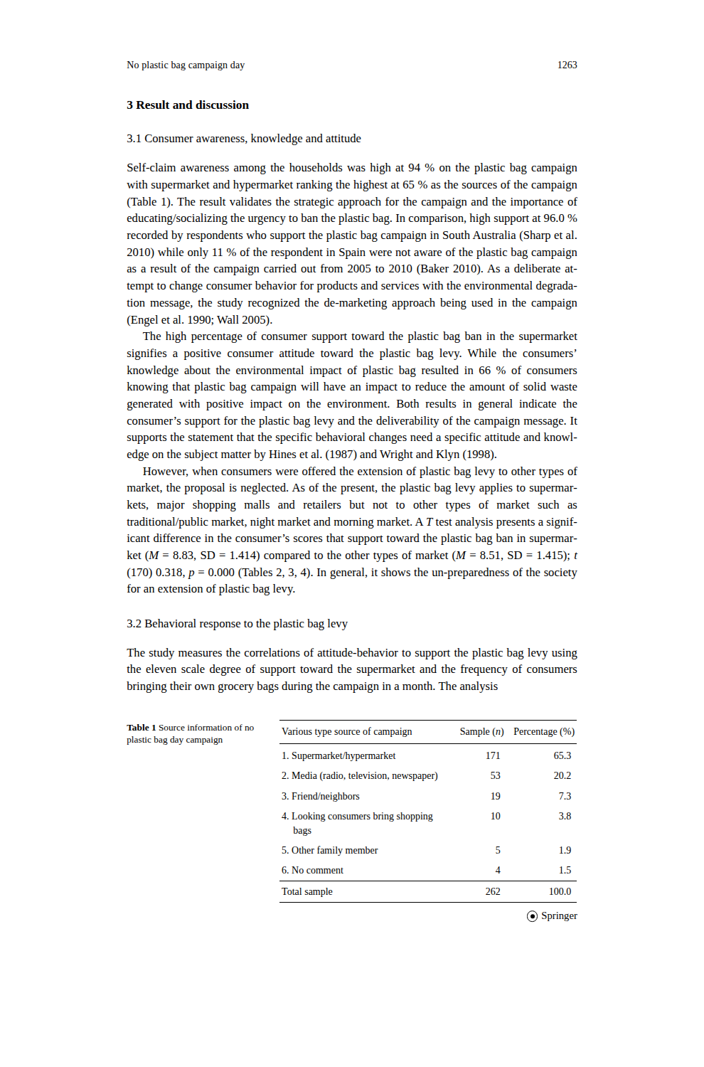No plastic bag campaign day 1263
3 Result and discussion
3.1 Consumer awareness, knowledge and attitude
Self-claim awareness among the households was high at 94 % on the plastic bag campaign with supermarket and hypermarket ranking the highest at 65 % as the sources of the campaign (Table 1). The result validates the strategic approach for the campaign and the importance of educating/socializing the urgency to ban the plastic bag. In comparison, high support at 96.0 % recorded by respondents who support the plastic bag campaign in South Australia (Sharp et al. 2010) while only 11 % of the respondent in Spain were not aware of the plastic bag campaign as a result of the campaign carried out from 2005 to 2010 (Baker 2010). As a deliberate attempt to change consumer behavior for products and services with the environmental degradation message, the study recognized the de-marketing approach being used in the campaign (Engel et al. 1990; Wall 2005).
The high percentage of consumer support toward the plastic bag ban in the supermarket signifies a positive consumer attitude toward the plastic bag levy. While the consumers’ knowledge about the environmental impact of plastic bag resulted in 66 % of consumers knowing that plastic bag campaign will have an impact to reduce the amount of solid waste generated with positive impact on the environment. Both results in general indicate the consumer’s support for the plastic bag levy and the deliverability of the campaign message. It supports the statement that the specific behavioral changes need a specific attitude and knowledge on the subject matter by Hines et al. (1987) and Wright and Klyn (1998).
However, when consumers were offered the extension of plastic bag levy to other types of market, the proposal is neglected. As of the present, the plastic bag levy applies to supermarkets, major shopping malls and retailers but not to other types of market such as traditional/public market, night market and morning market. A T test analysis presents a significant difference in the consumer’s scores that support toward the plastic bag ban in supermarket (M = 8.83, SD = 1.414) compared to the other types of market (M = 8.51, SD = 1.415); t (170) 0.318, p = 0.000 (Tables 2, 3, 4). In general, it shows the un-preparedness of the society for an extension of plastic bag levy.
3.2 Behavioral response to the plastic bag levy
The study measures the correlations of attitude-behavior to support the plastic bag levy using the eleven scale degree of support toward the supermarket and the frequency of consumers bringing their own grocery bags during the campaign in a month. The analysis
Table 1 Source information of no plastic bag day campaign
| Various type source of campaign | Sample ( n ) | Percentage (%) |
| --- | --- | --- |
| 1. Supermarket/hypermarket | 171 | 65.3 |
| 2. Media (radio, television, newspaper) | 53 | 20.2 |
| 3. Friend/neighbors | 19 | 7.3 |
| 4. Looking consumers bring shopping bags | 10 | 3.8 |
| 5. Other family member | 5 | 1.9 |
| 6. No comment | 4 | 1.5 |
| Total sample | 262 | 100.0 |
Springer